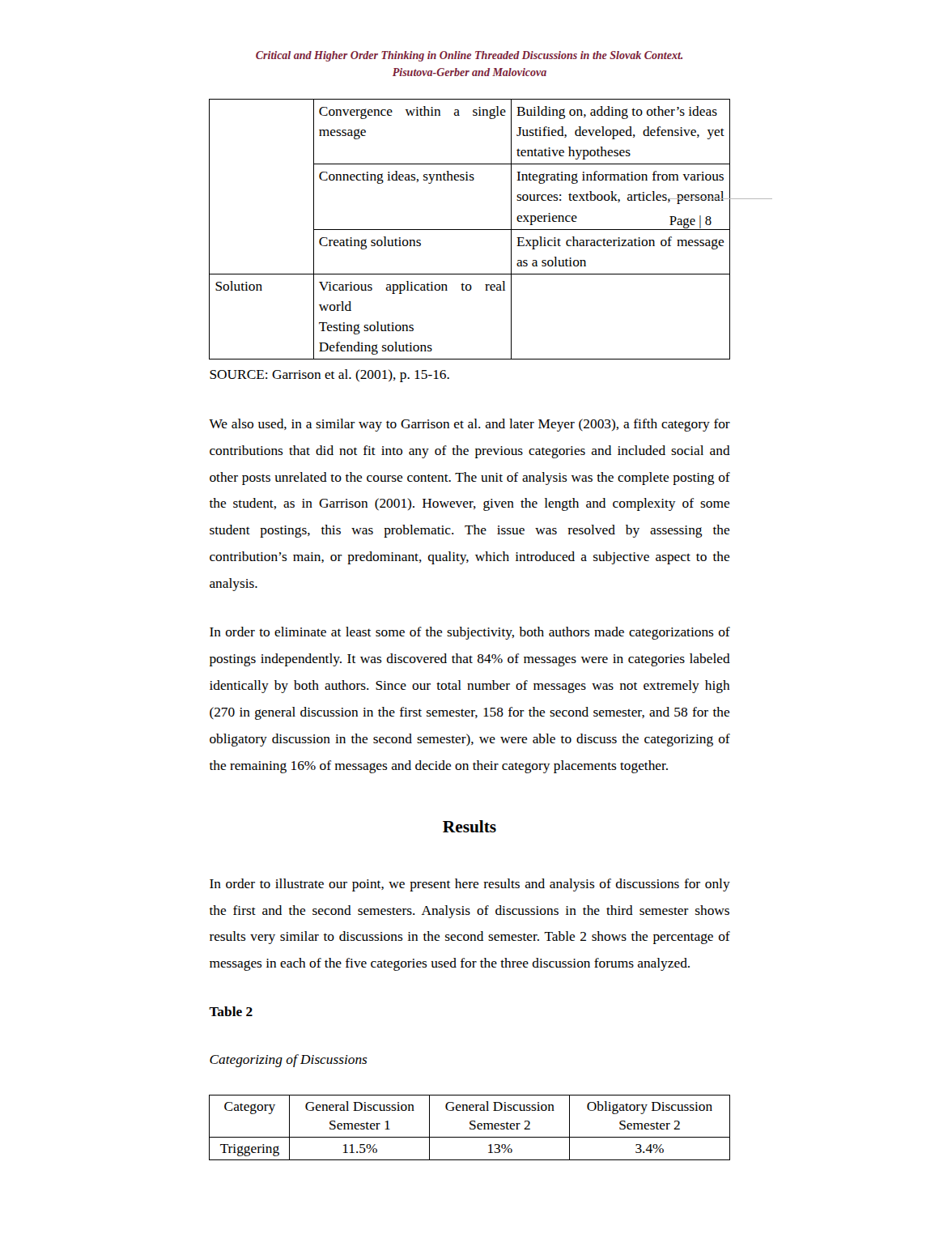Critical and Higher Order Thinking in Online Threaded Discussions in the Slovak Context. Pisutova-Gerber and Malovicova
Page | 8
| | Convergence within a single message | Building on, adding to other’s ideas Justified, developed, defensive, yet tentative hypotheses |
| Connecting ideas, synthesis | Integrating information from various sources: textbook, articles, personal experience |
| Creating solutions | Explicit characterization of message as a solution |
| Solution | Vicarious application to real world Testing solutions Defending solutions | |
SOURCE: Garrison et al. (2001), p. 15-16.
We also used, in a similar way to Garrison et al. and later Meyer (2003), a fifth category for contributions that did not fit into any of the previous categories and included social and other posts unrelated to the course content. The unit of analysis was the complete posting of the student, as in Garrison (2001). However, given the length and complexity of some student postings, this was problematic. The issue was resolved by assessing the contribution’s main, or predominant, quality, which introduced a subjective aspect to the analysis.
In order to eliminate at least some of the subjectivity, both authors made categorizations of postings independently. It was discovered that 84% of messages were in categories labeled identically by both authors. Since our total number of messages was not extremely high (270 in general discussion in the first semester, 158 for the second semester, and 58 for the obligatory discussion in the second semester), we were able to discuss the categorizing of the remaining 16% of messages and decide on their category placements together.
Results
In order to illustrate our point, we present here results and analysis of discussions for only the first and the second semesters. Analysis of discussions in the third semester shows results very similar to discussions in the second semester. Table 2 shows the percentage of messages in each of the five categories used for the three discussion forums analyzed.
Table 2
Categorizing of Discussions
| Category | General Discussion Semester 1 | General Discussion Semester 2 | Obligatory Discussion Semester 2 |
| Triggering | 11.5% | 13% | 3.4% |